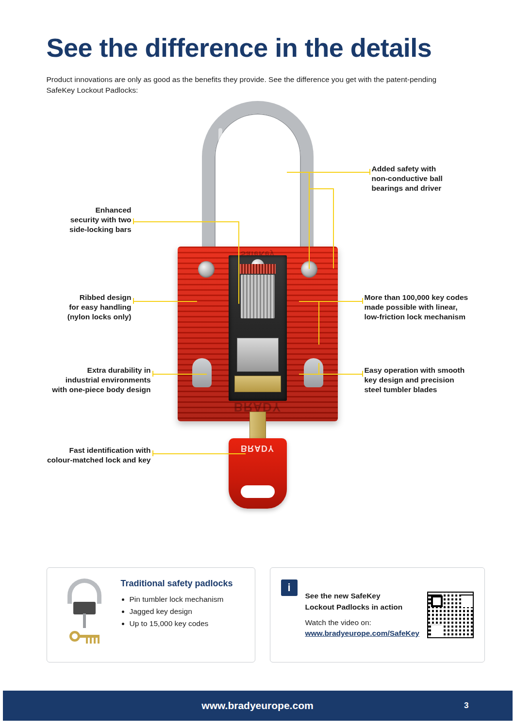See the difference in the details
Product innovations are only as good as the benefits they provide. See the difference you get with the patent-pending SafeKey Lockout Padlocks:
SafeKey
BRADY
BRADY
Added safety with
non-conductive ball
bearings and driver
Enhanced
security with two
side-locking bars
Ribbed design
for easy handling
(nylon locks only)
More than 100,000 key codes
made possible with linear,
low-friction lock mechanism
Extra durability in
industrial environments
with one-piece body design
Easy operation with smooth
key design and precision
steel tumbler blades
Fast identification with
colour-matched lock and key
Traditional safety padlocks
Pin tumbler lock mechanism
Jagged key design
Up to 15,000 key codes
i
See the new SafeKey
Lockout Padlocks in action Watch the video on:
www.bradyeurope.com/SafeKey
www.bradyeurope.com 3